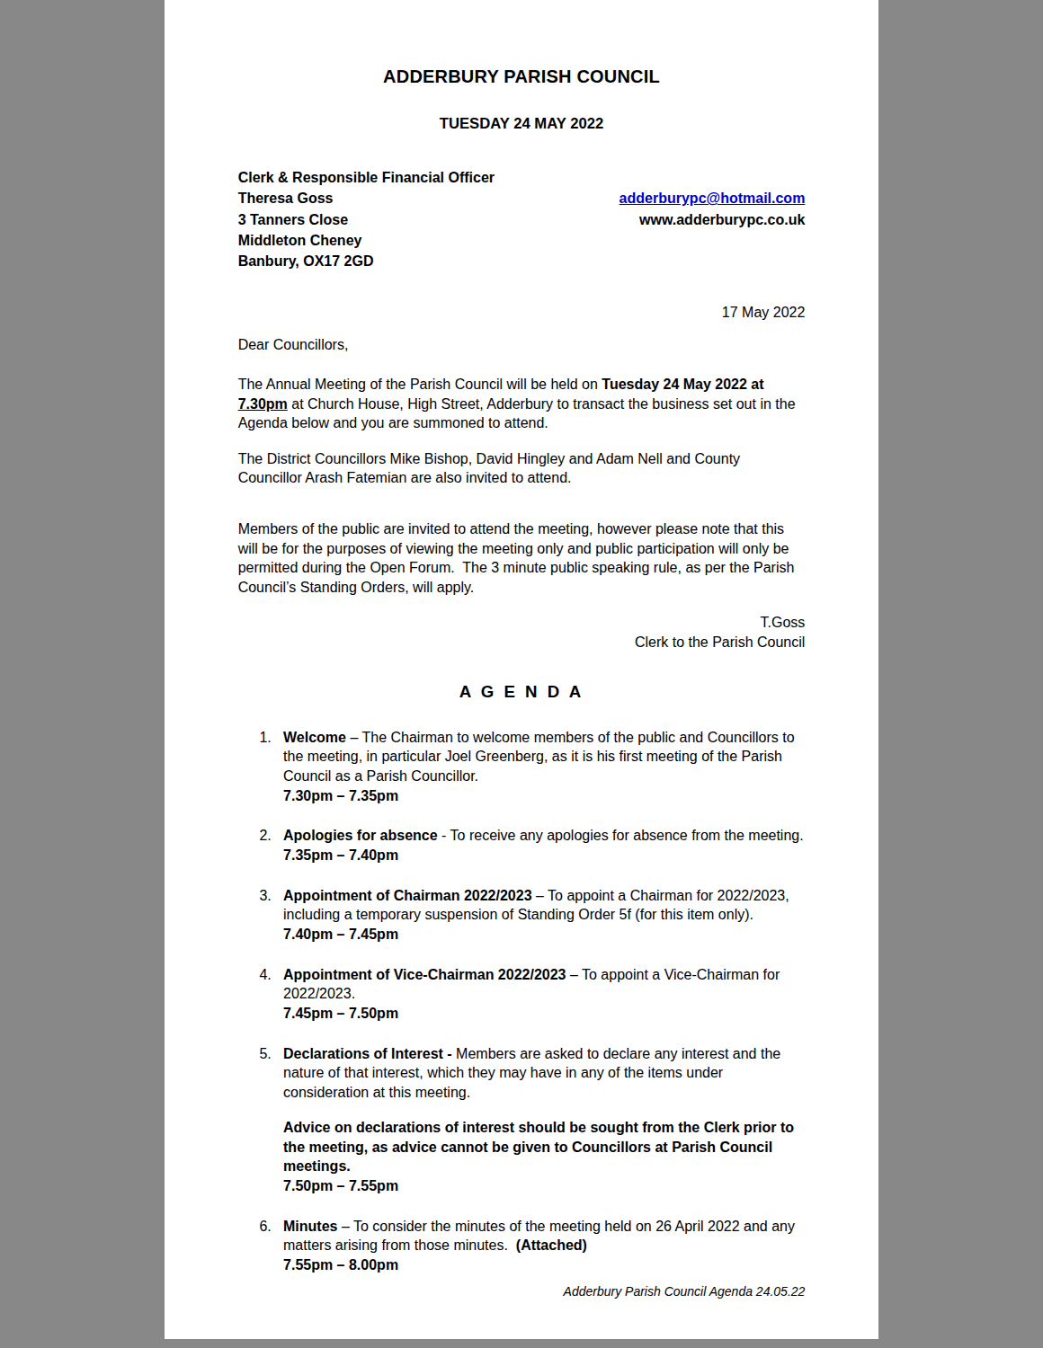ADDERBURY PARISH COUNCIL
TUESDAY 24 MAY 2022
Clerk & Responsible Financial Officer
Theresa Goss
3 Tanners Close
Middleton Cheney
Banbury, OX17 2GD
adderburypc@hotmail.com
www.adderburypc.co.uk
17 May 2022
Dear Councillors,
The Annual Meeting of the Parish Council will be held on Tuesday 24 May 2022 at 7.30pm at Church House, High Street, Adderbury to transact the business set out in the Agenda below and you are summoned to attend.
The District Councillors Mike Bishop, David Hingley and Adam Nell and County Councillor Arash Fatemian are also invited to attend.
Members of the public are invited to attend the meeting, however please note that this will be for the purposes of viewing the meeting only and public participation will only be permitted during the Open Forum. The 3 minute public speaking rule, as per the Parish Council’s Standing Orders, will apply.
T.Goss
Clerk to the Parish Council
A G E N D A
Welcome – The Chairman to welcome members of the public and Councillors to the meeting, in particular Joel Greenberg, as it is his first meeting of the Parish Council as a Parish Councillor.
7.30pm – 7.35pm
Apologies for absence - To receive any apologies for absence from the meeting.
7.35pm – 7.40pm
Appointment of Chairman 2022/2023 – To appoint a Chairman for 2022/2023, including a temporary suspension of Standing Order 5f (for this item only). 7.40pm – 7.45pm
Appointment of Vice-Chairman 2022/2023 – To appoint a Vice-Chairman for 2022/2023.
7.45pm – 7.50pm
Declarations of Interest - Members are asked to declare any interest and the nature of that interest, which they may have in any of the items under consideration at this meeting. Advice on declarations of interest should be sought from the Clerk prior to the meeting, as advice cannot be given to Councillors at Parish Council meetings.
7.50pm – 7.55pm
Minutes – To consider the minutes of the meeting held on 26 April 2022 and any matters arising from those minutes. (Attached)
7.55pm – 8.00pm
Adderbury Parish Council Agenda 24.05.22